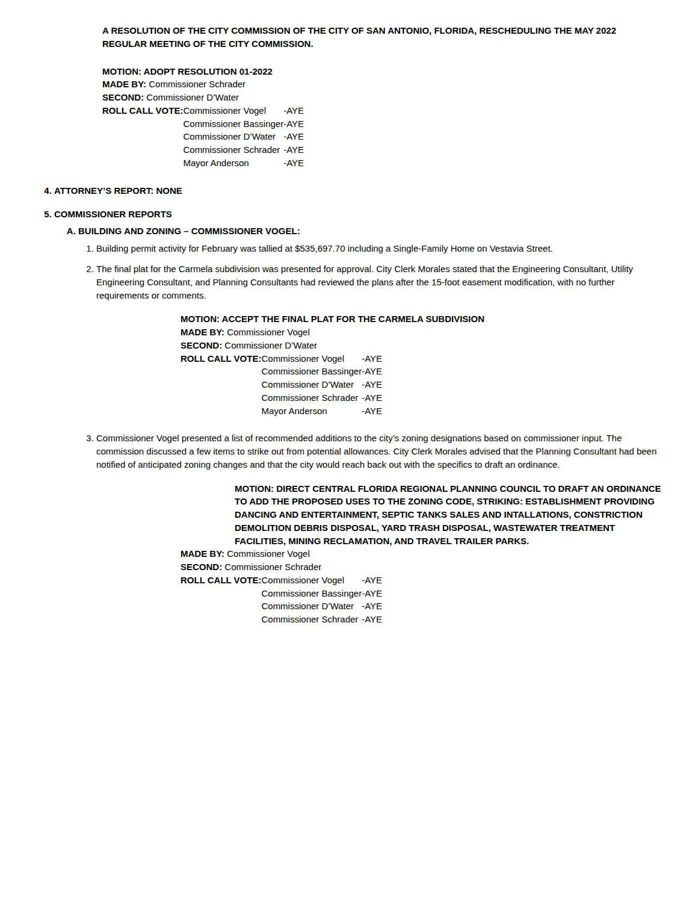A RESOLUTION OF THE CITY COMMISSION OF THE CITY OF SAN ANTONIO, FLORIDA, RESCHEDULING THE MAY 2022 REGULAR MEETING OF THE CITY COMMISSION.
MOTION: ADOPT RESOLUTION 01-2022
MADE BY: Commissioner Schrader
SECOND: Commissioner D’Water
| ROLL CALL VOTE: | Commissioner Vogel | - | AYE |
| | Commissioner Bassinger | - | AYE |
| | Commissioner D’Water | - | AYE |
| | Commissioner Schrader | - | AYE |
| | Mayor Anderson | - | AYE |
ATTORNEY’S REPORT: NONE
COMMISSIONER REPORTS
BUILDING AND ZONING – COMMISSIONER VOGEL:
Building permit activity for February was tallied at $535,697.70 including a Single-Family Home on Vestavia Street.
The final plat for the Carmela subdivision was presented for approval. City Clerk Morales stated that the Engineering Consultant, Utility Engineering Consultant, and Planning Consultants had reviewed the plans after the 15-foot easement modification, with no further requirements or comments.
MOTION: ACCEPT THE FINAL PLAT FOR THE CARMELA SUBDIVISION
MADE BY: Commissioner Vogel
SECOND: Commissioner D’Water
| ROLL CALL VOTE: | Commissioner Vogel | - | AYE |
| | Commissioner Bassinger | - | AYE |
| | Commissioner D’Water | - | AYE |
| | Commissioner Schrader | - | AYE |
| | Mayor Anderson | - | AYE |
Commissioner Vogel presented a list of recommended additions to the city’s zoning designations based on commissioner input. The commission discussed a few items to strike out from potential allowances. City Clerk Morales advised that the Planning Consultant had been notified of anticipated zoning changes and that the city would reach back out with the specifics to draft an ordinance.
MOTION: DIRECT CENTRAL FLORIDA REGIONAL PLANNING COUNCIL TO DRAFT AN ORDINANCE TO ADD THE PROPOSED USES TO THE ZONING CODE, STRIKING: ESTABLISHMENT PROVIDING DANCING AND ENTERTAINMENT, SEPTIC TANKS SALES AND INTALLATIONS, CONSTRICTION DEMOLITION DEBRIS DISPOSAL, YARD TRASH DISPOSAL, WASTEWATER TREATMENT FACILITIES, MINING RECLAMATION, AND TRAVEL TRAILER PARKS.
MADE BY: Commissioner Vogel
SECOND: Commissioner Schrader
| ROLL CALL VOTE: | Commissioner Vogel | - | AYE |
| | Commissioner Bassinger | - | AYE |
| | Commissioner D’Water | - | AYE |
| | Commissioner Schrader | - | AYE |